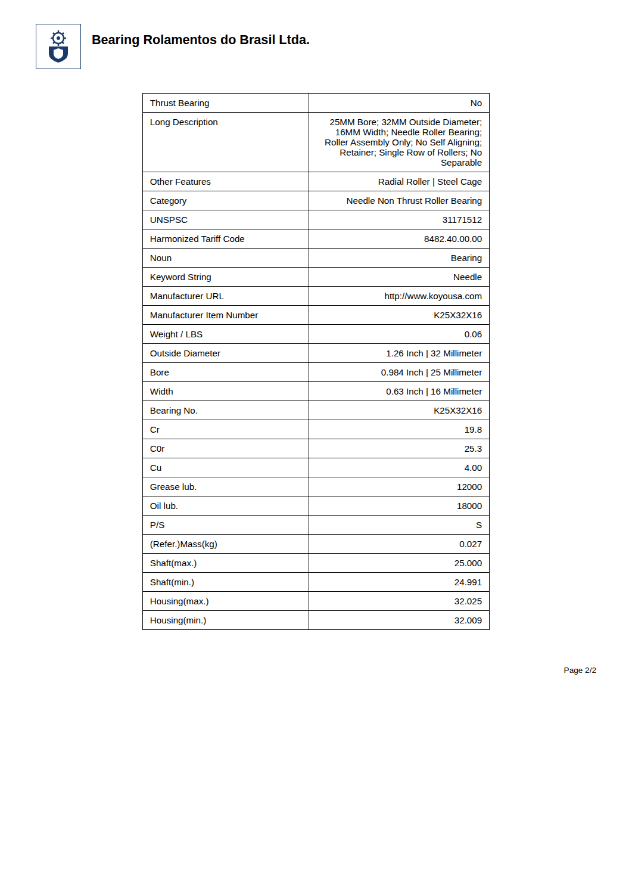Bearing Rolamentos do Brasil Ltda.
| Thrust Bearing | No |
| Long Description | 25MM Bore; 32MM Outside Diameter; 16MM Width; Needle Roller Bearing; Roller Assembly Only; No Self Aligning; Retainer; Single Row of Rollers; No Separable |
| Other Features | Radial Roller / Steel Cage |
| Category | Needle Non Thrust Roller Bearing |
| UNSPSC | 31171512 |
| Harmonized Tariff Code | 8482.40.00.00 |
| Noun | Bearing |
| Keyword String | Needle |
| Manufacturer URL | http://www.koyousa.com |
| Manufacturer Item Number | K25X32X16 |
| Weight / LBS | 0.06 |
| Outside Diameter | 1.26 Inch / 32 Millimeter |
| Bore | 0.984 Inch / 25 Millimeter |
| Width | 0.63 Inch / 16 Millimeter |
| Bearing No. | K25X32X16 |
| Cr | 19.8 |
| C0r | 25.3 |
| Cu | 4.00 |
| Grease lub. | 12000 |
| Oil lub. | 18000 |
| P/S | S |
| (Refer.)Mass(kg) | 0.027 |
| Shaft(max.) | 25.000 |
| Shaft(min.) | 24.991 |
| Housing(max.) | 32.025 |
| Housing(min.) | 32.009 |
Page 2/2